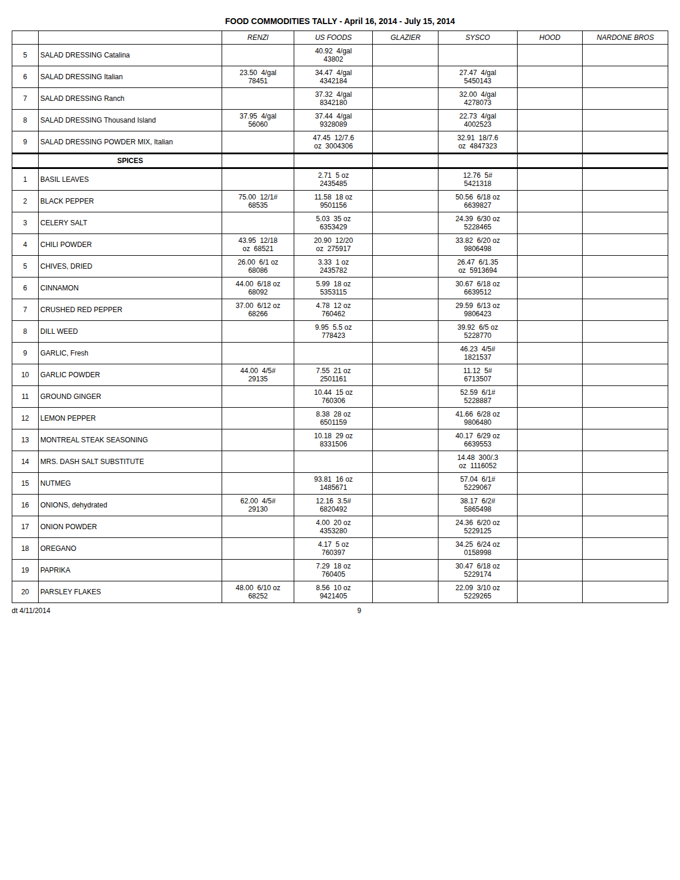FOOD COMMODITIES TALLY - April 16, 2014 - July 15, 2014
| | | RENZI | US FOODS | GLAZIER | SYSCO | HOOD | NARDONE BROS |
| --- | --- | --- | --- | --- | --- | --- | --- |
| 5 | SALAD DRESSING Catalina | | 40.92 4/gal 43802 | | | | |
| 6 | SALAD DRESSING Italian | 23.50 4/gal 78451 | 34.47 4/gal 4342184 | | 27.47 4/gal 5450143 | | |
| 7 | SALAD DRESSING Ranch | | 37.32 4/gal 8342180 | | 32.00 4/gal 4278073 | | |
| 8 | SALAD DRESSING Thousand Island | 37.95 4/gal 56060 | 37.44 4/gal 9328089 | | 22.73 4/gal 4002523 | | |
| 9 | SALAD DRESSING POWDER MIX, Italian | | 47.45 12/7.6 oz 3004306 | | 32.91 18/7.6 oz 4847323 | | |
| | SPICES | | | | | | |
| 1 | BASIL LEAVES | | 2.71 5 oz 2435485 | | 12.76 5# 5421318 | | |
| 2 | BLACK PEPPER | 75.00 12/1# 68535 | 11.58 18 oz 9501156 | | 50.56 6/18 oz 6639827 | | |
| 3 | CELERY SALT | | 5.03 35 oz 6353429 | | 24.39 6/30 oz 5228465 | | |
| 4 | CHILI POWDER | 43.95 12/18 oz 68521 | 20.90 12/20 oz 275917 | | 33.82 6/20 oz 9806498 | | |
| 5 | CHIVES, DRIED | 26.00 6/1 oz 68086 | 3.33 1 oz 2435782 | | 26.47 6/1.35 oz 5913694 | | |
| 6 | CINNAMON | 44.00 6/18 oz 68092 | 5.99 18 oz 5353115 | | 30.67 6/18 oz 6639512 | | |
| 7 | CRUSHED RED PEPPER | 37.00 6/12 oz 68266 | 4.78 12 oz 760462 | | 29.59 6/13 oz 9806423 | | |
| 8 | DILL WEED | | 9.95 5.5 oz 778423 | | 39.92 6/5 oz 5228770 | | |
| 9 | GARLIC, Fresh | | | | 46.23 4/5# 1821537 | | |
| 10 | GARLIC POWDER | 44.00 4/5# 29135 | 7.55 21 oz 2501161 | | 11.12 5# 6713507 | | |
| 11 | GROUND GINGER | | 10.44 15 oz 760306 | | 52.59 6/1# 5228887 | | |
| 12 | LEMON PEPPER | | 8.38 28 oz 6501159 | | 41.66 6/28 oz 9806480 | | |
| 13 | MONTREAL STEAK SEASONING | | 10.18 29 oz 8331506 | | 40.17 6/29 oz 6639553 | | |
| 14 | MRS. DASH SALT SUBSTITUTE | | | | 14.48 300/.3 oz 1116052 | | |
| 15 | NUTMEG | | 93.81 16 oz 1485671 | | 57.04 6/1# 5229067 | | |
| 16 | ONIONS, dehydrated | 62.00 4/5# 29130 | 12.16 3.5# 6820492 | | 38.17 6/2# 5865498 | | |
| 17 | ONION POWDER | | 4.00 20 oz 4353280 | | 24.36 6/20 oz 5229125 | | |
| 18 | OREGANO | | 4.17 5 oz 760397 | | 34.25 6/24 oz 0158998 | | |
| 19 | PAPRIKA | | 7.29 18 oz 760405 | | 30.47 6/18 oz 5229174 | | |
| 20 | PARSLEY FLAKES | 48.00 6/10 oz 68252 | 8.56 10 oz 9421405 | | 22.09 3/10 oz 5229265 | | |
dt 4/11/2014 9